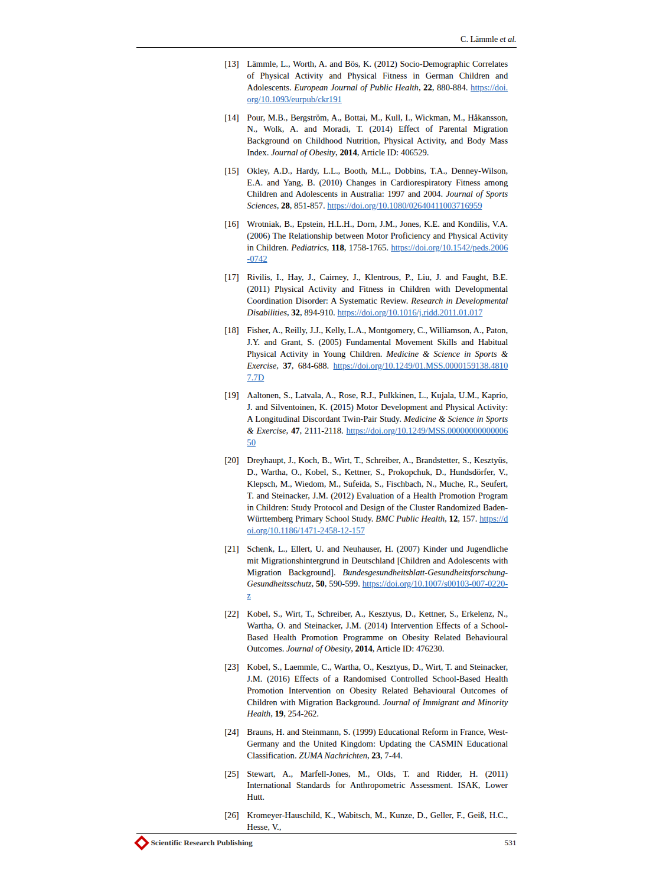C. Lämmle et al.
[13]
Lämmle, L., Worth, A. and Bös, K. (2012) Socio-Demographic Correlates of Physical Activity and Physical Fitness in German Children and Adolescents. European Journal of Public Health, 22, 880-884. https://doi.org/10.1093/eurpub/ckr191
[14]
Pour, M.B., Bergström, A., Bottai, M., Kull, I., Wickman, M., Håkansson, N., Wolk, A. and Moradi, T. (2014) Effect of Parental Migration Background on Childhood Nutrition, Physical Activity, and Body Mass Index. Journal of Obesity, 2014, Article ID: 406529.
[15]
Okley, A.D., Hardy, L.L., Booth, M.L., Dobbins, T.A., Denney-Wilson, E.A. and Yang, B. (2010) Changes in Cardiorespiratory Fitness among Children and Adolescents in Australia: 1997 and 2004. Journal of Sports Sciences, 28, 851-857. https://doi.org/10.1080/02640411003716959
[16]
Wrotniak, B., Epstein, H.L.H., Dorn, J.M., Jones, K.E. and Kondilis, V.A. (2006) The Relationship between Motor Proficiency and Physical Activity in Children. Pediatrics, 118, 1758-1765. https://doi.org/10.1542/peds.2006-0742
[17]
Rivilis, I., Hay, J., Cairney, J., Klentrous, P., Liu, J. and Faught, B.E. (2011) Physical Activity and Fitness in Children with Developmental Coordination Disorder: A Systematic Review. Research in Developmental Disabilities, 32, 894-910. https://doi.org/10.1016/j.ridd.2011.01.017
[18]
Fisher, A., Reilly, J.J., Kelly, L.A., Montgomery, C., Williamson, A., Paton, J.Y. and Grant, S. (2005) Fundamental Movement Skills and Habitual Physical Activity in Young Children. Medicine & Science in Sports & Exercise, 37, 684-688. https://doi.org/10.1249/01.MSS.0000159138.48107.7D
[19]
Aaltonen, S., Latvala, A., Rose, R.J., Pulkkinen, L., Kujala, U.M., Kaprio, J. and Silventoinen, K. (2015) Motor Development and Physical Activity: A Longitudinal Discordant Twin-Pair Study. Medicine & Science in Sports & Exercise, 47, 2111-2118. https://doi.org/10.1249/MSS.0000000000000650
[20]
Dreyhaupt, J., Koch, B., Wirt, T., Schreiber, A., Brandstetter, S., Kesztyüs, D., Wartha, O., Kobel, S., Kettner, S., Prokopchuk, D., Hundsdörfer, V., Klepsch, M., Wiedom, M., Sufeida, S., Fischbach, N., Muche, R., Seufert, T. and Steinacker, J.M. (2012) Evaluation of a Health Promotion Program in Children: Study Protocol and Design of the Cluster Randomized Baden-Württemberg Primary School Study. BMC Public Health, 12, 157. https://doi.org/10.1186/1471-2458-12-157
[21]
Schenk, L., Ellert, U. and Neuhauser, H. (2007) Kinder und Jugendliche mit Migrationshintergrund in Deutschland [Children and Adolescents with Migration Background]. Bundesgesundheitsblatt-Gesundheitsforschung-Gesundheitsschutz, 50, 590-599. https://doi.org/10.1007/s00103-007-0220-z
[22]
Kobel, S., Wirt, T., Schreiber, A., Kesztyus, D., Kettner, S., Erkelenz, N., Wartha, O. and Steinacker, J.M. (2014) Intervention Effects of a School-Based Health Promotion Programme on Obesity Related Behavioural Outcomes. Journal of Obesity, 2014, Article ID: 476230.
[23]
Kobel, S., Laemmle, C., Wartha, O., Kesztyus, D., Wirt, T. and Steinacker, J.M. (2016) Effects of a Randomised Controlled School-Based Health Promotion Intervention on Obesity Related Behavioural Outcomes of Children with Migration Background. Journal of Immigrant and Minority Health, 19, 254-262.
[24]
Brauns, H. and Steinmann, S. (1999) Educational Reform in France, West-Germany and the United Kingdom: Updating the CASMIN Educational Classification. ZUMA Nachrichten, 23, 7-44.
[25]
Stewart, A., Marfell-Jones, M., Olds, T. and Ridder, H. (2011) International Standards for Anthropometric Assessment. ISAK, Lower Hutt.
[26]
Kromeyer-Hauschild, K., Wabitsch, M., Kunze, D., Geller, F., Geiß, H.C., Hesse, V.,
Scientific Research Publishing
531